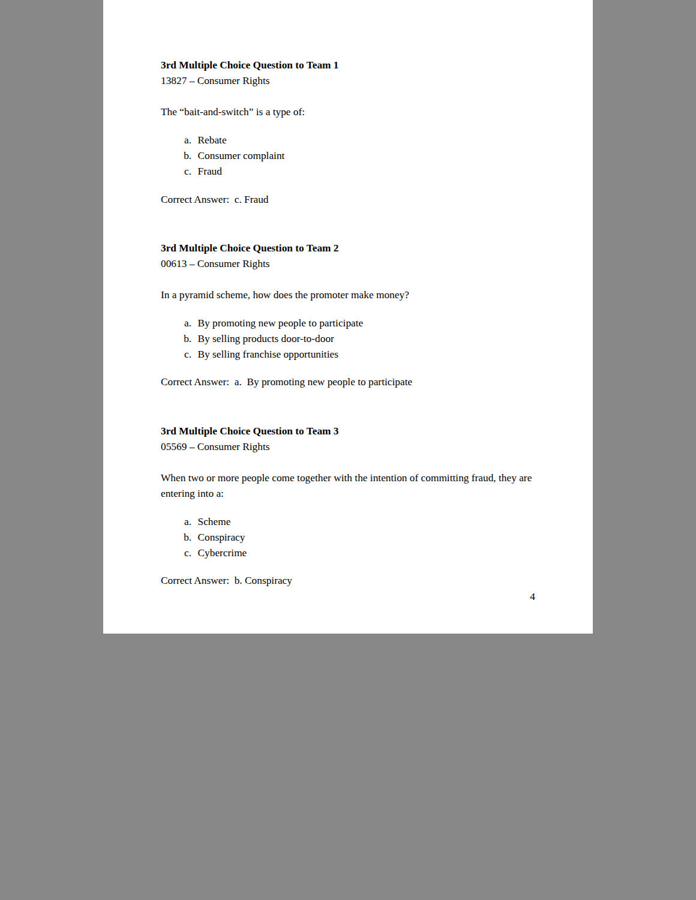3rd Multiple Choice Question to Team 1
13827 – Consumer Rights
The “bait-and-switch” is a type of:
Rebate
Consumer complaint
Fraud
Correct Answer: c. Fraud
3rd Multiple Choice Question to Team 2
00613 – Consumer Rights
In a pyramid scheme, how does the promoter make money?
By promoting new people to participate
By selling products door-to-door
By selling franchise opportunities
Correct Answer: a. By promoting new people to participate
3rd Multiple Choice Question to Team 3
05569 – Consumer Rights
When two or more people come together with the intention of committing fraud, they are entering into a:
Scheme
Conspiracy
Cybercrime
Correct Answer: b. Conspiracy
4